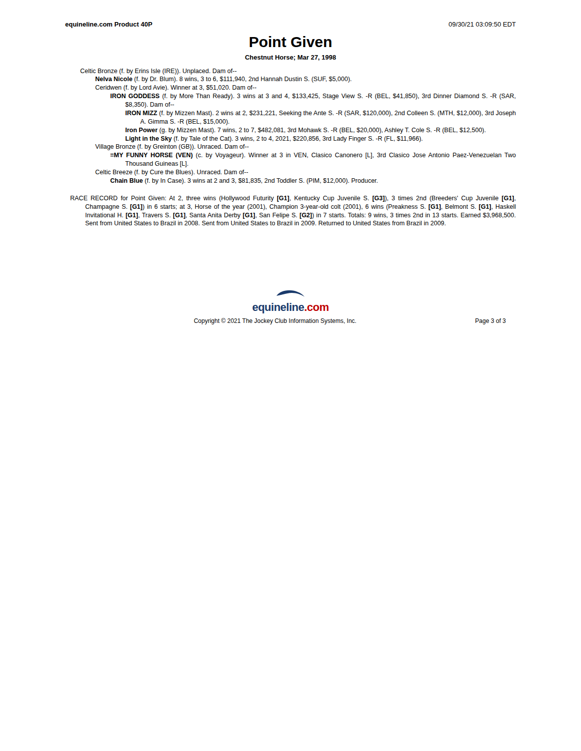equineline.com Product 40P
09/30/21 03:09:50 EDT
Point Given
Chestnut Horse; Mar 27, 1998
Celtic Bronze (f. by Erins Isle (IRE)). Unplaced. Dam of--
Nelva Nicole (f. by Dr. Blum). 8 wins, 3 to 6, $111,940, 2nd Hannah Dustin S. (SUF, $5,000).
Ceridwen (f. by Lord Avie). Winner at 3, $51,020. Dam of--
IRON GODDESS (f. by More Than Ready). 3 wins at 3 and 4, $133,425, Stage View S. -R (BEL, $41,850), 3rd Dinner Diamond S. -R (SAR, $8,350). Dam of--
IRON MIZZ (f. by Mizzen Mast). 2 wins at 2, $231,221, Seeking the Ante S. -R (SAR, $120,000), 2nd Colleen S. (MTH, $12,000), 3rd Joseph A. Gimma S. -R (BEL, $15,000).
Iron Power (g. by Mizzen Mast). 7 wins, 2 to 7, $482,081, 3rd Mohawk S. -R (BEL, $20,000), Ashley T. Cole S. -R (BEL, $12,500).
Light in the Sky (f. by Tale of the Cat). 3 wins, 2 to 4, 2021, $220,856, 3rd Lady Finger S. -R (FL, $11,966).
Village Bronze (f. by Greinton (GB)). Unraced. Dam of--
=MY FUNNY HORSE (VEN) (c. by Voyageur). Winner at 3 in VEN, Clasico Canonero [L], 3rd Clasico Jose Antonio Paez-Venezuelan Two Thousand Guineas [L].
Celtic Breeze (f. by Cure the Blues). Unraced. Dam of--
Chain Blue (f. by In Case). 3 wins at 2 and 3, $81,835, 2nd Toddler S. (PIM, $12,000). Producer.
RACE RECORD for Point Given: At 2, three wins (Hollywood Futurity [G1], Kentucky Cup Juvenile S. [G3]), 3 times 2nd (Breeders' Cup Juvenile [G1], Champagne S. [G1]) in 6 starts; at 3, Horse of the year (2001), Champion 3-year-old colt (2001), 6 wins (Preakness S. [G1], Belmont S. [G1], Haskell Invitational H. [G1], Travers S. [G1], Santa Anita Derby [G1], San Felipe S. [G2]) in 7 starts. Totals: 9 wins, 3 times 2nd in 13 starts. Earned $3,968,500. Sent from United States to Brazil in 2008. Sent from United States to Brazil in 2009. Returned to United States from Brazil in 2009.
equine line.com
Copyright © 2021 The Jockey Club Information Systems, Inc.
Page 3 of 3